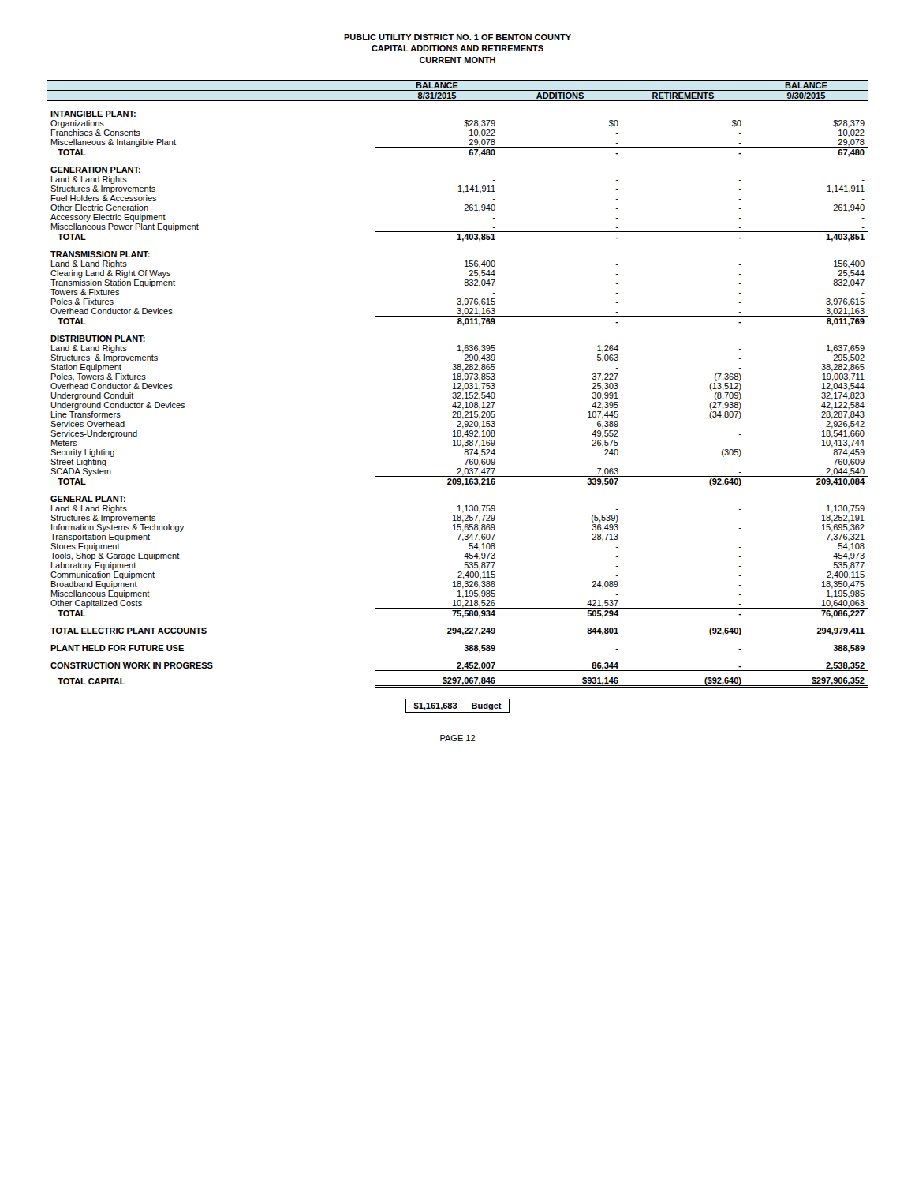PUBLIC UTILITY DISTRICT NO. 1 OF BENTON COUNTY
CAPITAL ADDITIONS AND RETIREMENTS
CURRENT MONTH
| | BALANCE | | | BALANCE |
| --- | --- | --- | --- | --- |
| | 8/31/2015 | ADDITIONS | RETIREMENTS | 9/30/2015 |
| INTANGIBLE PLANT: | | | | |
| Organizations | $28,379 | $0 | $0 | $28,379 |
| Franchises & Consents | 10,022 | - | - | 10,022 |
| Miscellaneous & Intangible Plant | 29,078 | - | - | 29,078 |
| TOTAL | 67,480 | - | - | 67,480 |
| GENERATION PLANT: | | | | |
| Land & Land Rights | - | - | - | - |
| Structures & Improvements | 1,141,911 | - | - | 1,141,911 |
| Fuel Holders & Accessories | - | - | - | - |
| Other Electric Generation | 261,940 | - | - | 261,940 |
| Accessory Electric Equipment | - | - | - | - |
| Miscellaneous Power Plant Equipment | - | - | - | - |
| TOTAL | 1,403,851 | - | - | 1,403,851 |
| TRANSMISSION PLANT: | | | | |
| Land & Land Rights | 156,400 | - | - | 156,400 |
| Clearing Land & Right Of Ways | 25,544 | - | - | 25,544 |
| Transmission Station Equipment | 832,047 | - | - | 832,047 |
| Towers & Fixtures | - | - | - | - |
| Poles & Fixtures | 3,976,615 | - | - | 3,976,615 |
| Overhead Conductor & Devices | 3,021,163 | - | - | 3,021,163 |
| TOTAL | 8,011,769 | - | - | 8,011,769 |
| DISTRIBUTION PLANT: | | | | |
| Land & Land Rights | 1,636,395 | 1,264 | - | 1,637,659 |
| Structures & Improvements | 290,439 | 5,063 | - | 295,502 |
| Station Equipment | 38,282,865 | - | - | 38,282,865 |
| Poles, Towers & Fixtures | 18,973,853 | 37,227 | (7,368) | 19,003,711 |
| Overhead Conductor & Devices | 12,031,753 | 25,303 | (13,512) | 12,043,544 |
| Underground Conduit | 32,152,540 | 30,991 | (8,709) | 32,174,823 |
| Underground Conductor & Devices | 42,108,127 | 42,395 | (27,938) | 42,122,584 |
| Line Transformers | 28,215,205 | 107,445 | (34,807) | 28,287,843 |
| Services-Overhead | 2,920,153 | 6,389 | - | 2,926,542 |
| Services-Underground | 18,492,108 | 49,552 | - | 18,541,660 |
| Meters | 10,387,169 | 26,575 | - | 10,413,744 |
| Security Lighting | 874,524 | 240 | (305) | 874,459 |
| Street Lighting | 760,609 | - | - | 760,609 |
| SCADA System | 2,037,477 | 7,063 | - | 2,044,540 |
| TOTAL | 209,163,216 | 339,507 | (92,640) | 209,410,084 |
| GENERAL PLANT: | | | | |
| Land & Land Rights | 1,130,759 | - | - | 1,130,759 |
| Structures & Improvements | 18,257,729 | (5,539) | - | 18,252,191 |
| Information Systems & Technology | 15,658,869 | 36,493 | - | 15,695,362 |
| Transportation Equipment | 7,347,607 | 28,713 | - | 7,376,321 |
| Stores Equipment | 54,108 | - | - | 54,108 |
| Tools, Shop & Garage Equipment | 454,973 | - | - | 454,973 |
| Laboratory Equipment | 535,877 | - | - | 535,877 |
| Communication Equipment | 2,400,115 | - | - | 2,400,115 |
| Broadband Equipment | 18,326,386 | 24,089 | - | 18,350,475 |
| Miscellaneous Equipment | 1,195,985 | - | - | 1,195,985 |
| Other Capitalized Costs | 10,218,526 | 421,537 | - | 10,640,063 |
| TOTAL | 75,580,934 | 505,294 | - | 76,086,227 |
| TOTAL ELECTRIC PLANT ACCOUNTS | 294,227,249 | 844,801 | (92,640) | 294,979,411 |
| PLANT HELD FOR FUTURE USE | 388,589 | - | - | 388,589 |
| CONSTRUCTION WORK IN PROGRESS | 2,452,007 | 86,344 | - | 2,538,352 |
| TOTAL CAPITAL | $297,067,846 | $931,146 | ($92,640) | $297,906,352 |
$1,161,683 Budget
PAGE 12